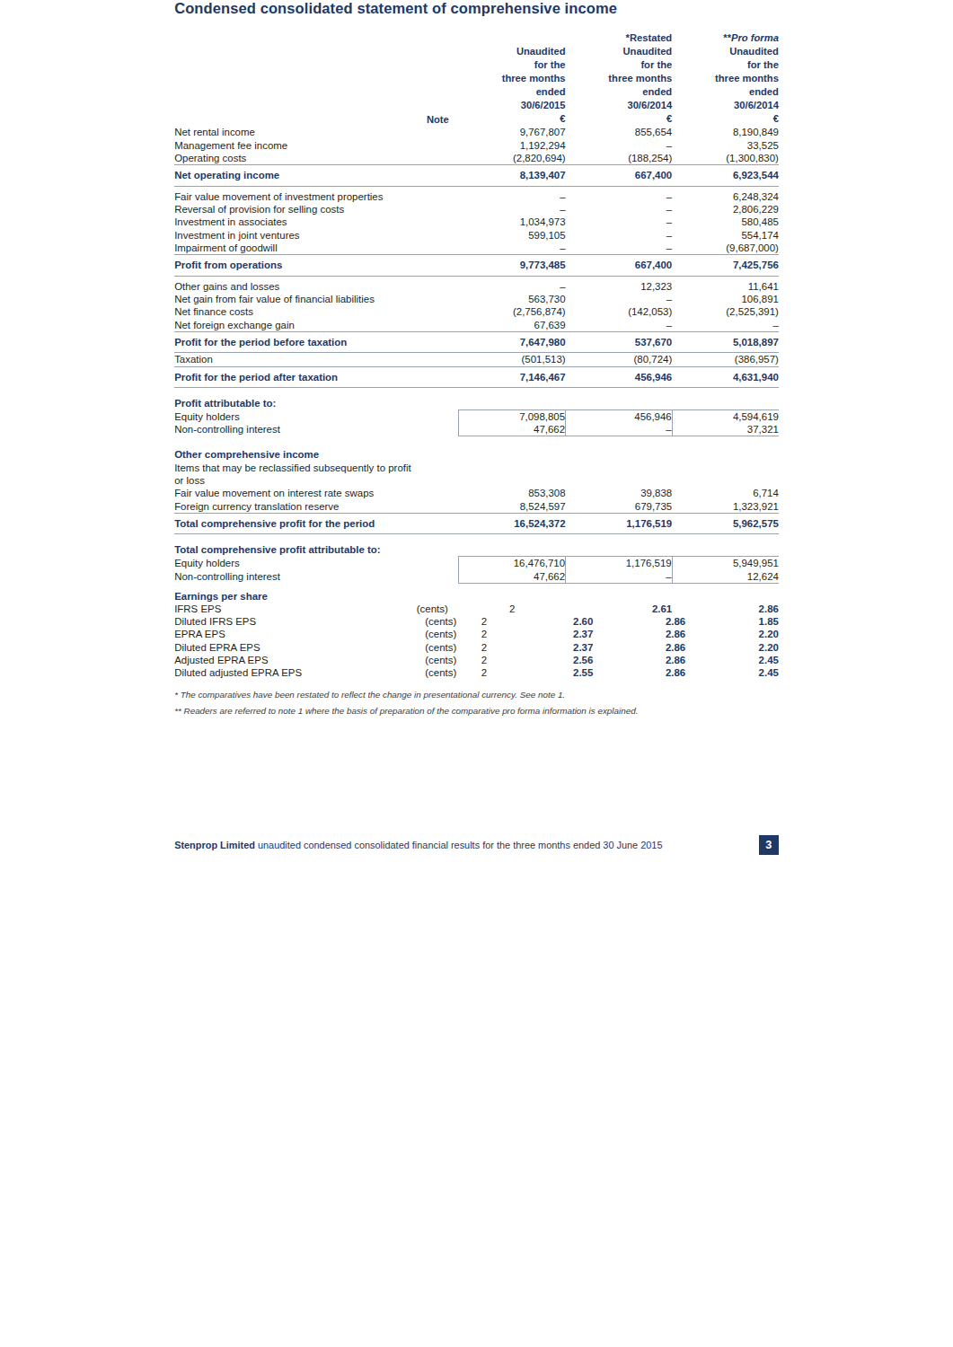Condensed consolidated statement of comprehensive income
| | | | *Restated | ** Pro forma |
| --- | --- | --- | --- | --- |
| | | Unaudited | Unaudited | Unaudited |
| | | for the | for the | for the |
| | | three months | three months | three months |
| | | ended | ended | ended |
| | | 30/6/2015 | 30/6/2014 | 30/6/2014 |
| | Note | € | € | € |
| Net rental income | | 9,767,807 | 855,654 | 8,190,849 |
| Management fee income | | 1,192,294 | – | 33,525 |
| Operating costs | | (2,820,694) | (188,254) | (1,300,830) |
| Net operating income | | 8,139,407 | 667,400 | 6,923,544 |
| Fair value movement of investment properties | | – | – | 6,248,324 |
| Reversal of provision for selling costs | | – | – | 2,806,229 |
| Investment in associates | | 1,034,973 | – | 580,485 |
| Investment in joint ventures | | 599,105 | – | 554,174 |
| Impairment of goodwill | | – | – | (9,687,000) |
| Profit from operations | | 9,773,485 | 667,400 | 7,425,756 |
| Other gains and losses | | – | 12,323 | 11,641 |
| Net gain from fair value of financial liabilities | | 563,730 | – | 106,891 |
| Net finance costs | | (2,756,874) | (142,053) | (2,525,391) |
| Net foreign exchange gain | | 67,639 | – | – |
| Profit for the period before taxation | | 7,647,980 | 537,670 | 5,018,897 |
| Taxation | | (501,513) | (80,724) | (386,957) |
| Profit for the period after taxation | | 7,146,467 | 456,946 | 4,631,940 |
| Profit attributable to: | | | | |
| Equity holders | | 7,098,805 | 456,946 | 4,594,619 |
| Non-controlling interest | | 47,662 | – | 37,321 |
| Other comprehensive income | | | | |
| Items that may be reclassified subsequently to profit or loss | | | | |
| Fair value movement on interest rate swaps | | 853,308 | 39,838 | 6,714 |
| Foreign currency translation reserve | | 8,524,597 | 679,735 | 1,323,921 |
| Total comprehensive profit for the period | | 16,524,372 | 1,176,519 | 5,962,575 |
| Total comprehensive profit attributable to: | | | | |
| Equity holders | | 16,476,710 | 1,176,519 | 5,949,951 |
| Non-controlling interest | | 47,662 | – | 12,624 |
| Earnings per share | | | | |
| IFRS EPS | (cents) | 2 | 2.61 | 2.86 |
| Diluted IFRS EPS | (cents) | 2 | 2.60 | 2.86 | 1.85 |
| EPRA EPS | (cents) | 2 | 2.37 | 2.86 | 2.20 |
| Diluted EPRA EPS | (cents) | 2 | 2.37 | 2.86 | 2.20 |
| Adjusted EPRA EPS | (cents) | 2 | 2.56 | 2.86 | 2.45 |
| Diluted adjusted EPRA EPS | (cents) | 2 | 2.55 | 2.86 | 2.45 |
* The comparatives have been restated to reflect the change in presentational currency. See note 1.
** Readers are referred to note 1 where the basis of preparation of the comparative pro forma information is explained.
Stenprop Limited unaudited condensed consolidated financial results for the three months ended 30 June 2015
3